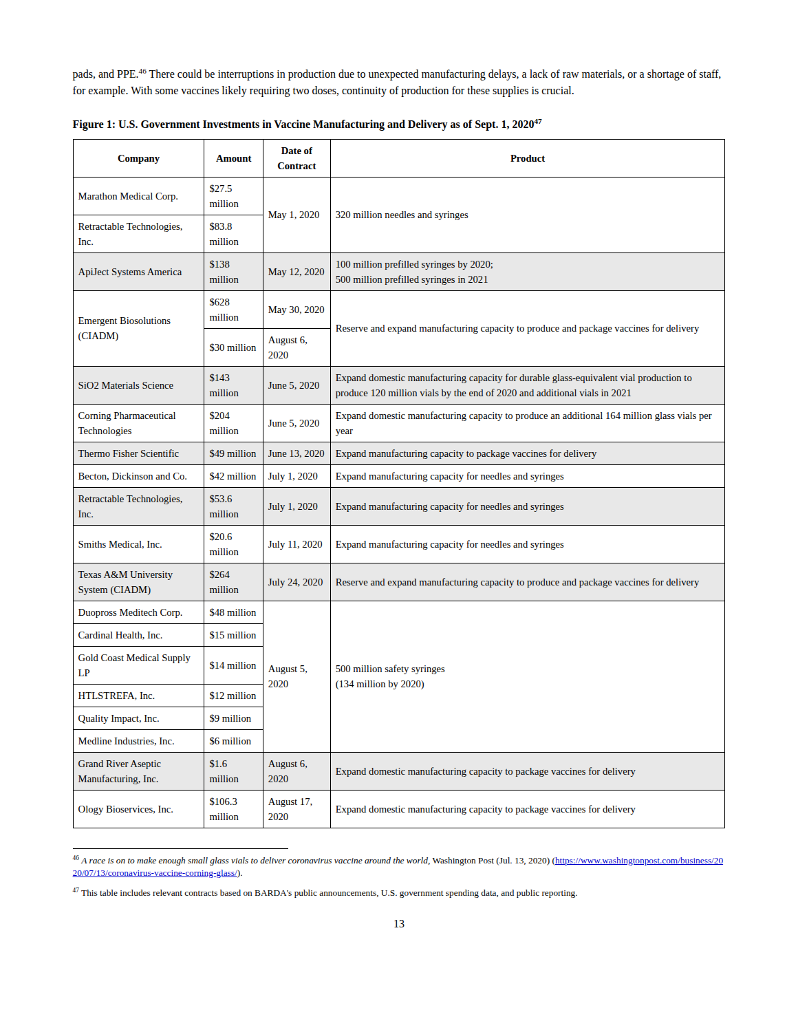pads, and PPE.46 There could be interruptions in production due to unexpected manufacturing delays, a lack of raw materials, or a shortage of staff, for example. With some vaccines likely requiring two doses, continuity of production for these supplies is crucial.
Figure 1: U.S. Government Investments in Vaccine Manufacturing and Delivery as of Sept. 1, 202047
| Company | Amount | Date of Contract | Product |
| --- | --- | --- | --- |
| Marathon Medical Corp. | $27.5 million | May 1, 2020 | 320 million needles and syringes |
| Retractable Technologies, Inc. | $83.8 million |
| ApiJect Systems America | $138 million | May 12, 2020 | 100 million prefilled syringes by 2020; 500 million prefilled syringes in 2021 |
| Emergent Biosolutions (CIADM) | $628 million | May 30, 2020 | Reserve and expand manufacturing capacity to produce and package vaccines for delivery |
| $30 million | August 6, 2020 |
| SiO2 Materials Science | $143 million | June 5, 2020 | Expand domestic manufacturing capacity for durable glass-equivalent vial production to produce 120 million vials by the end of 2020 and additional vials in 2021 |
| Corning Pharmaceutical Technologies | $204 million | June 5, 2020 | Expand domestic manufacturing capacity to produce an additional 164 million glass vials per year |
| Thermo Fisher Scientific | $49 million | June 13, 2020 | Expand manufacturing capacity to package vaccines for delivery |
| Becton, Dickinson and Co. | $42 million | July 1, 2020 | Expand manufacturing capacity for needles and syringes |
| Retractable Technologies, Inc. | $53.6 million | July 1, 2020 | Expand manufacturing capacity for needles and syringes |
| Smiths Medical, Inc. | $20.6 million | July 11, 2020 | Expand manufacturing capacity for needles and syringes |
| Texas A&M University System (CIADM) | $264 million | July 24, 2020 | Reserve and expand manufacturing capacity to produce and package vaccines for delivery |
| Duopross Meditech Corp. | $48 million | August 5, 2020 | 500 million safety syringes (134 million by 2020) |
| Cardinal Health, Inc. | $15 million |
| Gold Coast Medical Supply LP | $14 million |
| HTLSTREFA, Inc. | $12 million |
| Quality Impact, Inc. | $9 million |
| Medline Industries, Inc. | $6 million |
| Grand River Aseptic Manufacturing, Inc. | $1.6 million | August 6, 2020 | Expand domestic manufacturing capacity to package vaccines for delivery |
| Ology Bioservices, Inc. | $106.3 million | August 17, 2020 | Expand domestic manufacturing capacity to package vaccines for delivery |
46 A race is on to make enough small glass vials to deliver coronavirus vaccine around the world, Washington Post (Jul. 13, 2020) (https://www.washingtonpost.com/business/2020/07/13/coronavirus-vaccine-corning-glass/).
47 This table includes relevant contracts based on BARDA's public announcements, U.S. government spending data, and public reporting.
13